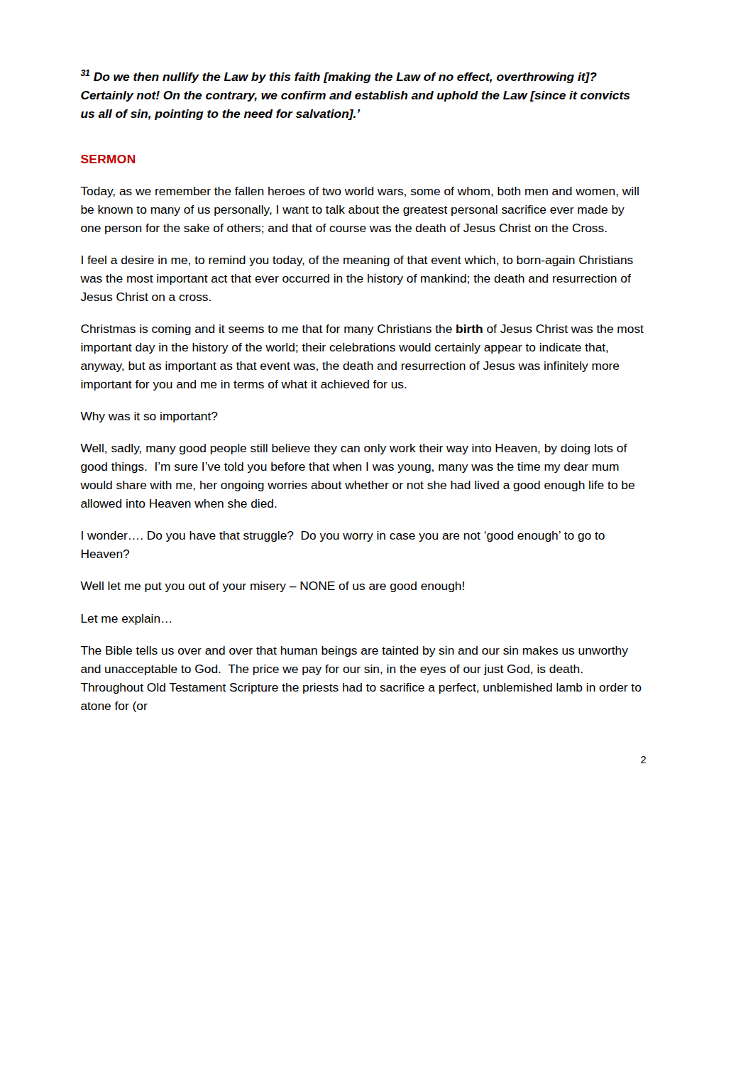31 Do we then nullify the Law by this faith [making the Law of no effect, overthrowing it]? Certainly not! On the contrary, we confirm and establish and uphold the Law [since it convicts us all of sin, pointing to the need for salvation].’
SERMON
Today, as we remember the fallen heroes of two world wars, some of whom, both men and women, will be known to many of us personally, I want to talk about the greatest personal sacrifice ever made by one person for the sake of others; and that of course was the death of Jesus Christ on the Cross.
I feel a desire in me, to remind you today, of the meaning of that event which, to born-again Christians was the most important act that ever occurred in the history of mankind; the death and resurrection of Jesus Christ on a cross.
Christmas is coming and it seems to me that for many Christians the birth of Jesus Christ was the most important day in the history of the world; their celebrations would certainly appear to indicate that, anyway, but as important as that event was, the death and resurrection of Jesus was infinitely more important for you and me in terms of what it achieved for us.
Why was it so important?
Well, sadly, many good people still believe they can only work their way into Heaven, by doing lots of good things. I’m sure I’ve told you before that when I was young, many was the time my dear mum would share with me, her ongoing worries about whether or not she had lived a good enough life to be allowed into Heaven when she died.
I wonder…. Do you have that struggle? Do you worry in case you are not ‘good enough’ to go to Heaven?
Well let me put you out of your misery – NONE of us are good enough!
Let me explain…
The Bible tells us over and over that human beings are tainted by sin and our sin makes us unworthy and unacceptable to God. The price we pay for our sin, in the eyes of our just God, is death. Throughout Old Testament Scripture the priests had to sacrifice a perfect, unblemished lamb in order to atone for (or
2